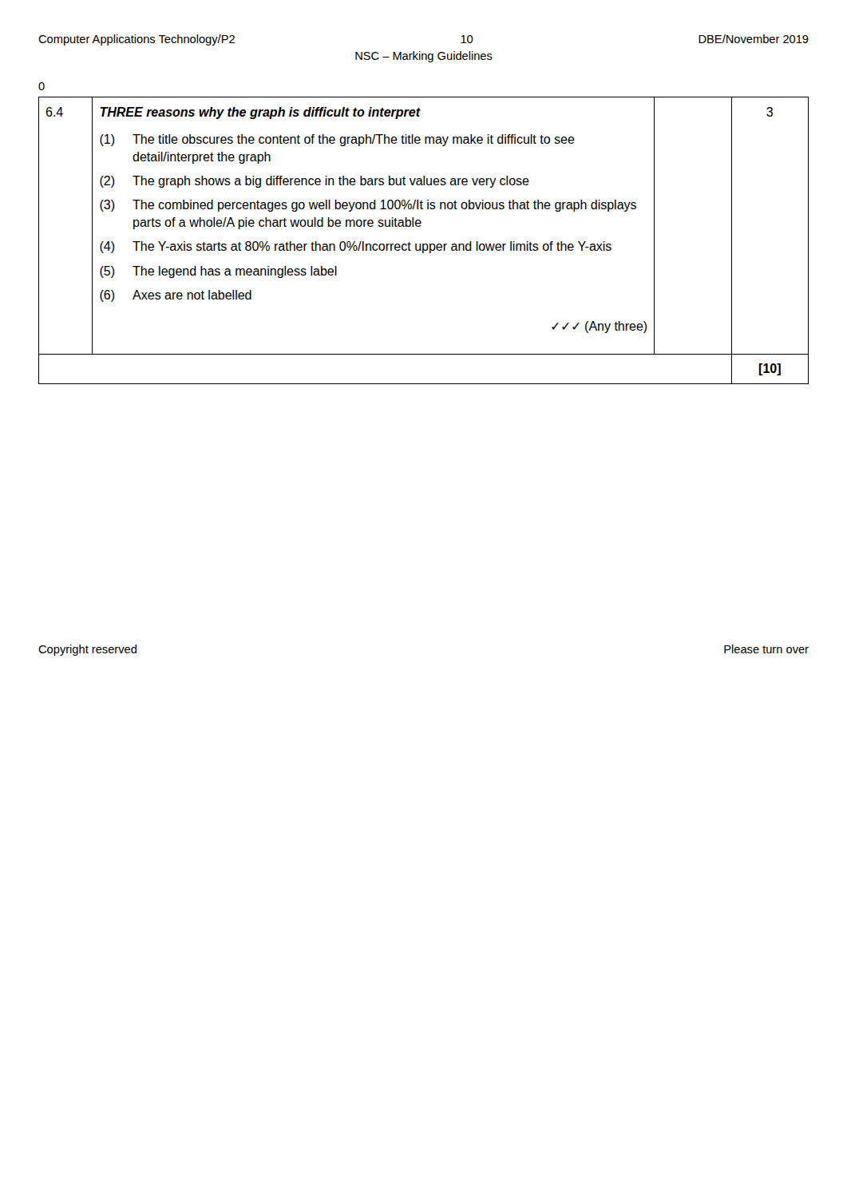Computer Applications Technology/P2 10 DBE/November 2019
NSC – Marking Guidelines
0
| 6.4 | THREE reasons why the graph is difficult to interpret (1) The title obscures the content of the graph/The title may make it difficult to see detail/interpret the graph (2) The graph shows a big difference in the bars but values are very close (3) The combined percentages go well beyond 100%/It is not obvious that the graph displays parts of a whole/A pie chart would be more suitable (4) The Y-axis starts at 80% rather than 0%/Incorrect upper and lower limits of the Y-axis (5) The legend has a meaningless label (6) Axes are not labelled ✓✓✓ (Any three) | | 3 |
| | | | [10] |
Copyright reserved Please turn over